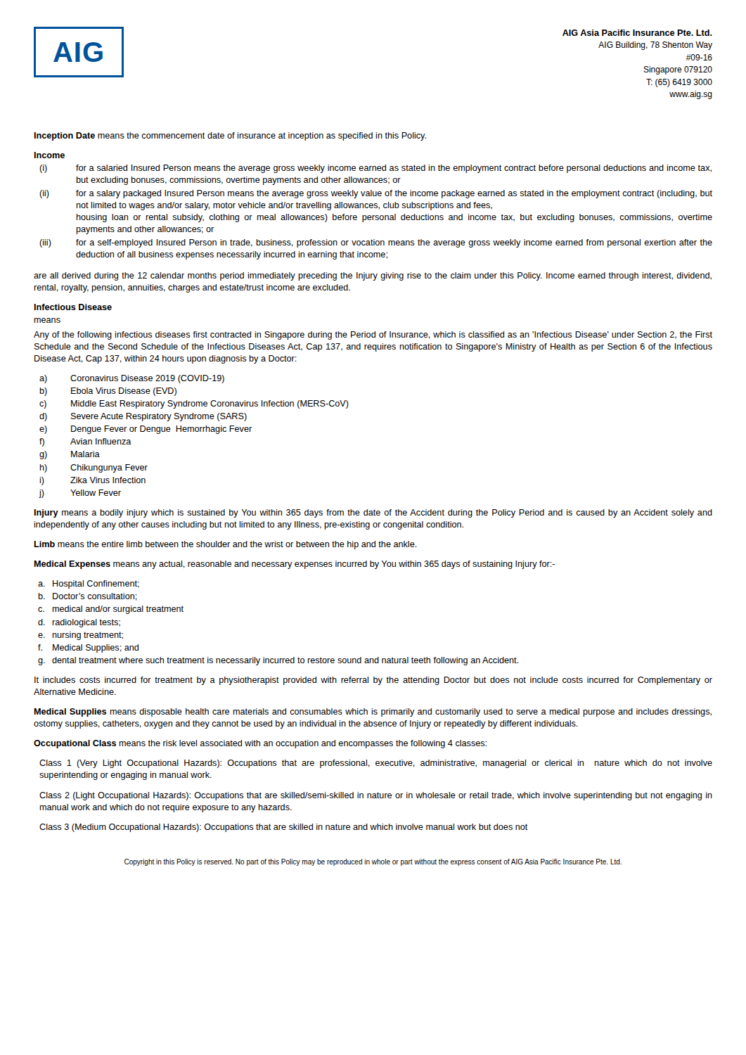AIG
AIG Asia Pacific Insurance Pte. Ltd.
AIG Building, 78 Shenton Way
#09-16
Singapore 079120
T: (65) 6419 3000
www.aig.sg
Inception Date means the commencement date of insurance at inception as specified in this Policy.
Income
| (i) | for a salaried Insured Person means the average gross weekly income earned as stated in the employment contract before personal deductions and income tax, but excluding bonuses, commissions, overtime payments and other allowances; or |
| (ii) | for a salary packaged Insured Person means the average gross weekly value of the income package earned as stated in the employment contract (including, but not limited to wages and/or salary, motor vehicle and/or travelling allowances, club subscriptions and fees, housing loan or rental subsidy, clothing or meal allowances) before personal deductions and income tax, but excluding bonuses, commissions, overtime payments and other allowances; or |
| (iii) | for a self-employed Insured Person in trade, business, profession or vocation means the average gross weekly income earned from personal exertion after the deduction of all business expenses necessarily incurred in earning that income; |
are all derived during the 12 calendar months period immediately preceding the Injury giving rise to the claim under this Policy. Income earned through interest, dividend, rental, royalty, pension, annuities, charges and estate/trust income are excluded.
Infectious Disease
means
Any of the following infectious diseases first contracted in Singapore during the Period of Insurance, which is classified as an 'Infectious Disease' under Section 2, the First Schedule and the Second Schedule of the Infectious Diseases Act, Cap 137, and requires notification to Singapore's Ministry of Health as per Section 6 of the Infectious Disease Act, Cap 137, within 24 hours upon diagnosis by a Doctor:
a) Coronavirus Disease 2019 (COVID-19)
b) Ebola Virus Disease (EVD)
c) Middle East Respiratory Syndrome Coronavirus Infection (MERS-CoV)
d) Severe Acute Respiratory Syndrome (SARS)
e) Dengue Fever or Dengue Hemorrhagic Fever
f) Avian Influenza
g) Malaria
h) Chikungunya Fever
i) Zika Virus Infection
j) Yellow Fever
Injury means a bodily injury which is sustained by You within 365 days from the date of the Accident during the Policy Period and is caused by an Accident solely and independently of any other causes including but not limited to any Illness, pre-existing or congenital condition.
Limb means the entire limb between the shoulder and the wrist or between the hip and the ankle.
Medical Expenses means any actual, reasonable and necessary expenses incurred by You within 365 days of sustaining Injury for:-
a. Hospital Confinement;
b. Doctor’s consultation;
c. medical and/or surgical treatment
d. radiological tests;
e. nursing treatment;
f. Medical Supplies; and
g. dental treatment where such treatment is necessarily incurred to restore sound and natural teeth following an Accident.
It includes costs incurred for treatment by a physiotherapist provided with referral by the attending Doctor but does not include costs incurred for Complementary or Alternative Medicine.
Medical Supplies means disposable health care materials and consumables which is primarily and customarily used to serve a medical purpose and includes dressings, ostomy supplies, catheters, oxygen and they cannot be used by an individual in the absence of Injury or repeatedly by different individuals.
Occupational Class means the risk level associated with an occupation and encompasses the following 4 classes:
Class 1 (Very Light Occupational Hazards): Occupations that are professional, executive, administrative, managerial or clerical in nature which do not involve superintending or engaging in manual work.
Class 2 (Light Occupational Hazards): Occupations that are skilled/semi-skilled in nature or in wholesale or retail trade, which involve superintending but not engaging in manual work and which do not require exposure to any hazards.
Class 3 (Medium Occupational Hazards): Occupations that are skilled in nature and which involve manual work but does not
Copyright in this Policy is reserved. No part of this Policy may be reproduced in whole or part without the express consent of AIG Asia Pacific Insurance Pte. Ltd.